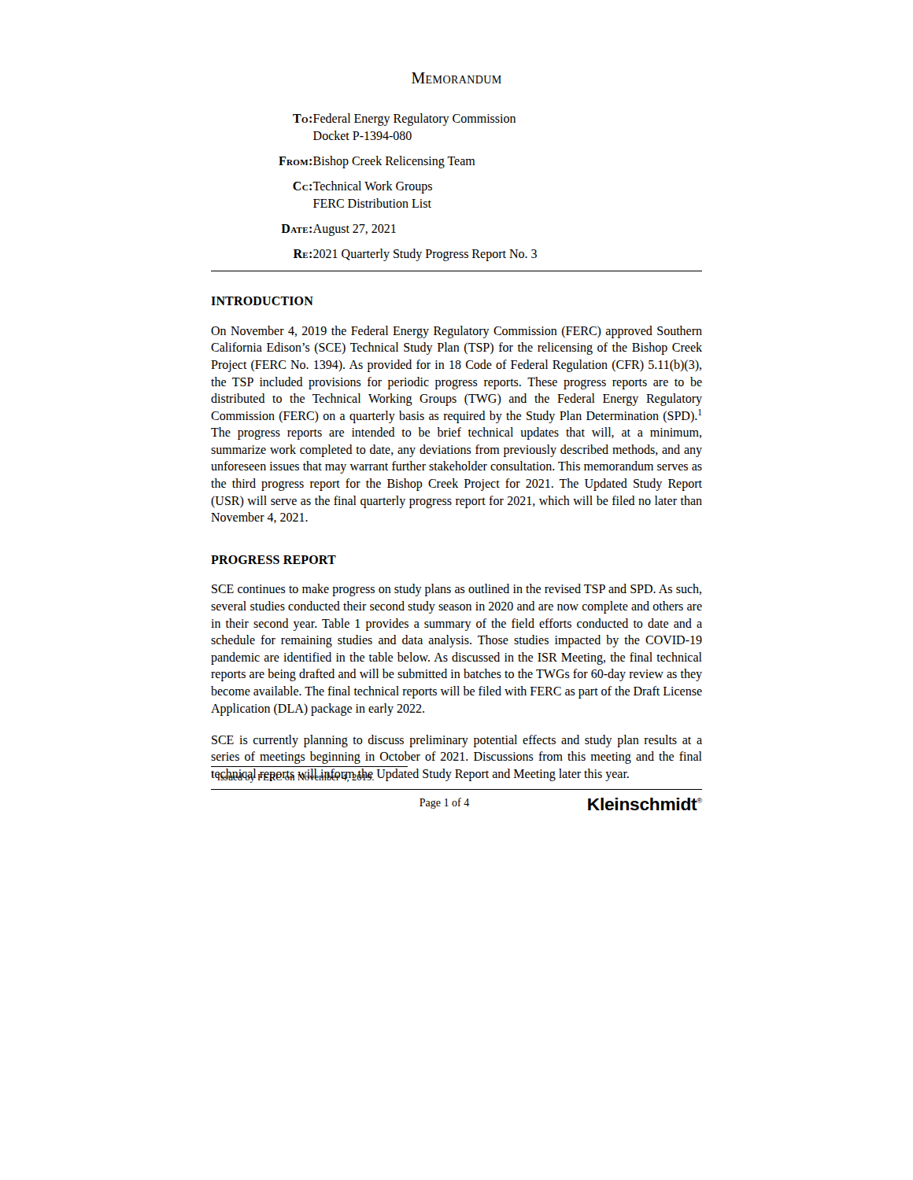Memorandum
| To: | Federal Energy Regulatory Commission Docket P-1394-080 |
| From: | Bishop Creek Relicensing Team |
| Cc: | Technical Work Groups FERC Distribution List |
| Date: | August 27, 2021 |
| Re: | 2021 Quarterly Study Progress Report No. 3 |
INTRODUCTION
On November 4, 2019 the Federal Energy Regulatory Commission (FERC) approved Southern California Edison’s (SCE) Technical Study Plan (TSP) for the relicensing of the Bishop Creek Project (FERC No. 1394). As provided for in 18 Code of Federal Regulation (CFR) 5.11(b)(3), the TSP included provisions for periodic progress reports. These progress reports are to be distributed to the Technical Working Groups (TWG) and the Federal Energy Regulatory Commission (FERC) on a quarterly basis as required by the Study Plan Determination (SPD).1 The progress reports are intended to be brief technical updates that will, at a minimum, summarize work completed to date, any deviations from previously described methods, and any unforeseen issues that may warrant further stakeholder consultation. This memorandum serves as the third progress report for the Bishop Creek Project for 2021. The Updated Study Report (USR) will serve as the final quarterly progress report for 2021, which will be filed no later than November 4, 2021.
PROGRESS REPORT
SCE continues to make progress on study plans as outlined in the revised TSP and SPD. As such, several studies conducted their second study season in 2020 and are now complete and others are in their second year. Table 1 provides a summary of the field efforts conducted to date and a schedule for remaining studies and data analysis. Those studies impacted by the COVID-19 pandemic are identified in the table below. As discussed in the ISR Meeting, the final technical reports are being drafted and will be submitted in batches to the TWGs for 60-day review as they become available. The final technical reports will be filed with FERC as part of the Draft License Application (DLA) package in early 2022.
SCE is currently planning to discuss preliminary potential effects and study plan results at a series of meetings beginning in October of 2021. Discussions from this meeting and the final technical reports will inform the Updated Study Report and Meeting later this year.
1 Issued by FERC on November 4, 2019.
Page 1 of 4
Kleinschmidt®